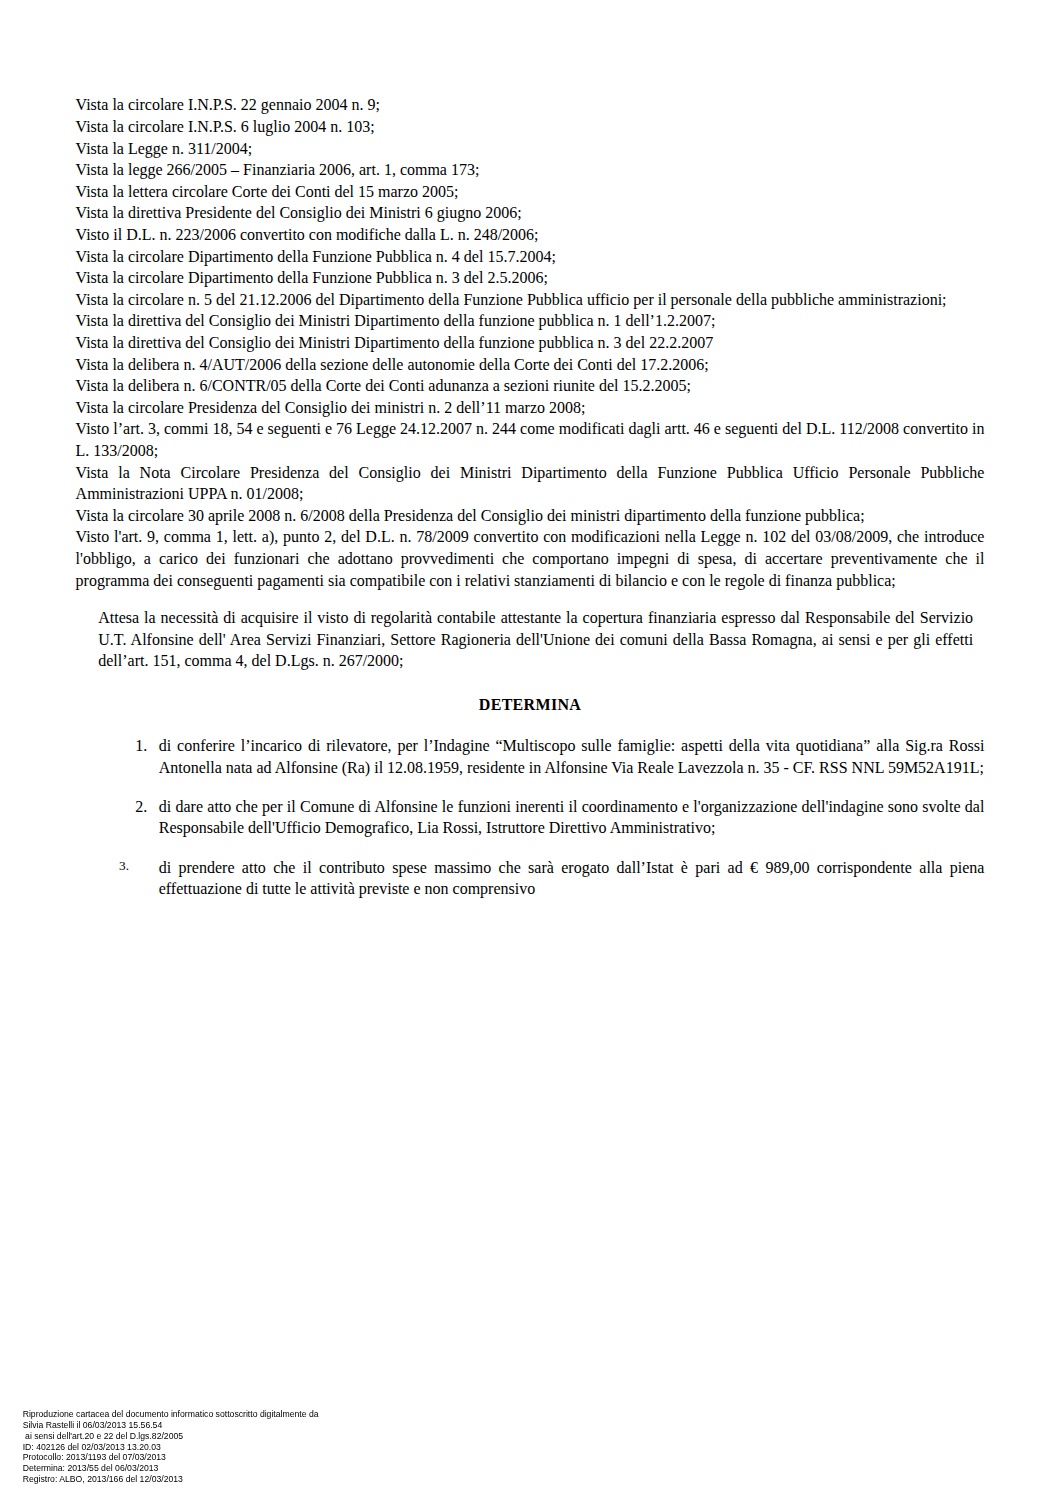Vista la circolare I.N.P.S. 22 gennaio 2004 n. 9;
Vista la circolare I.N.P.S. 6 luglio 2004 n. 103;
Vista la Legge n. 311/2004;
Vista la legge 266/2005 – Finanziaria 2006, art. 1, comma 173;
Vista la lettera circolare Corte dei Conti del 15 marzo 2005;
Vista la direttiva Presidente del Consiglio dei Ministri 6 giugno 2006;
Visto il D.L. n. 223/2006 convertito con modifiche dalla L. n. 248/2006;
Vista la circolare Dipartimento della Funzione Pubblica n. 4 del 15.7.2004;
Vista la circolare Dipartimento della Funzione Pubblica n. 3 del 2.5.2006;
Vista la circolare n. 5 del 21.12.2006 del Dipartimento della Funzione Pubblica ufficio per il personale della pubbliche amministrazioni;
Vista la direttiva del Consiglio dei Ministri Dipartimento della funzione pubblica n. 1 dell’1.2.2007;
Vista la direttiva del Consiglio dei Ministri Dipartimento della funzione pubblica n. 3 del 22.2.2007
Vista la delibera n. 4/AUT/2006 della sezione delle autonomie della Corte dei Conti del 17.2.2006;
Vista la delibera n. 6/CONTR/05 della Corte dei Conti adunanza a sezioni riunite del 15.2.2005;
Vista la circolare Presidenza del Consiglio dei ministri n. 2 dell’11 marzo 2008;
Visto l’art. 3, commi 18, 54 e seguenti e 76 Legge 24.12.2007 n. 244 come modificati dagli artt. 46 e seguenti del D.L. 112/2008 convertito in L. 133/2008;
Vista la Nota Circolare Presidenza del Consiglio dei Ministri Dipartimento della Funzione Pubblica Ufficio Personale Pubbliche Amministrazioni UPPA n. 01/2008;
Vista la circolare 30 aprile 2008 n. 6/2008 della Presidenza del Consiglio dei ministri dipartimento della funzione pubblica;
Visto l'art. 9, comma 1, lett. a), punto 2, del D.L. n. 78/2009 convertito con modificazioni nella Legge n. 102 del 03/08/2009, che introduce l'obbligo, a carico dei funzionari che adottano provvedimenti che comportano impegni di spesa, di accertare preventivamente che il programma dei conseguenti pagamenti sia compatibile con i relativi stanziamenti di bilancio e con le regole di finanza pubblica;
Attesa la necessità di acquisire il visto di regolarità contabile attestante la copertura finanziaria espresso dal Responsabile del Servizio U.T. Alfonsine dell' Area Servizi Finanziari, Settore Ragioneria dell'Unione dei comuni della Bassa Romagna, ai sensi e per gli effetti dell’art. 151, comma 4, del D.Lgs. n. 267/2000;
DETERMINA
di conferire l’incarico di rilevatore, per l’Indagine “Multiscopo sulle famiglie: aspetti della vita quotidiana” alla Sig.ra Rossi Antonella nata ad Alfonsine (Ra) il 12.08.1959, residente in Alfonsine Via Reale Lavezzola n. 35 - CF. RSS NNL 59M52A191L;
di dare atto che per il Comune di Alfonsine le funzioni inerenti il coordinamento e l'organizzazione dell'indagine sono svolte dal Responsabile dell'Ufficio Demografico, Lia Rossi, Istruttore Direttivo Amministrativo;
di prendere atto che il contributo spese massimo che sarà erogato dall’Istat è pari ad € 989,00 corrispondente alla piena effettuazione di tutte le attività previste e non comprensivo
Riproduzione cartacea del documento informatico sottoscritto digitalmente da
Silvia Rastelli il 06/03/2013 15.56.54
ai sensi dell'art.20 e 22 del D.lgs.82/2005
ID: 402126 del 02/03/2013 13.20.03
Protocollo: 2013/1193 del 07/03/2013
Determina: 2013/55 del 06/03/2013
Registro: ALBO, 2013/166 del 12/03/2013